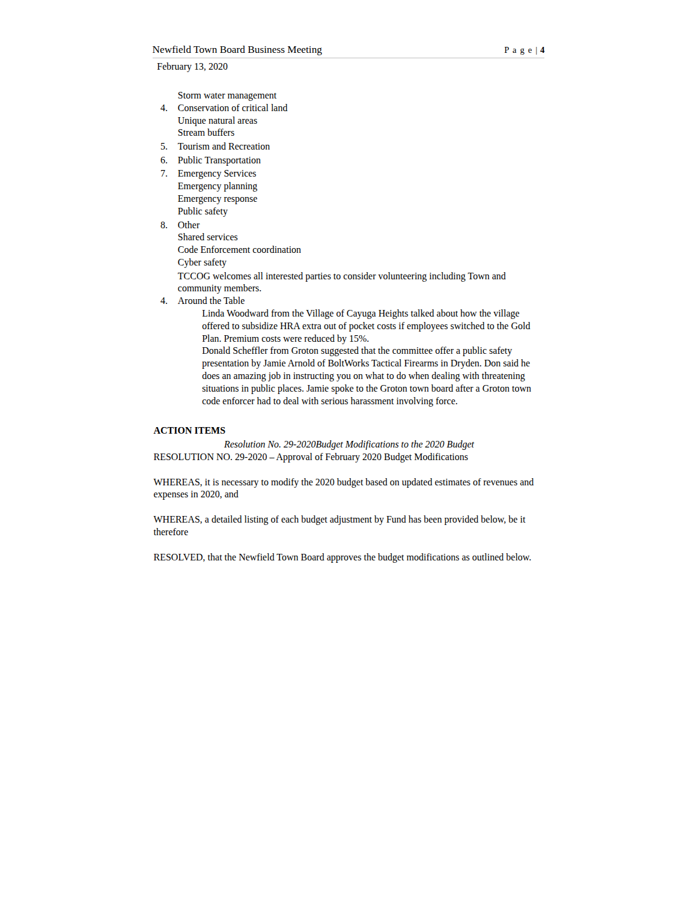Newfield Town Board Business Meeting
P a g e | 4
February 13, 2020
Storm water management
4. Conservation of critical land
Unique natural areas
Stream buffers
5. Tourism and Recreation
6. Public Transportation
7. Emergency Services
Emergency planning
Emergency response
Public safety
8. Other
Shared services
Code Enforcement coordination
Cyber safety
TCCOG welcomes all interested parties to consider volunteering including Town and community members.
4. Around the Table
Linda Woodward from the Village of Cayuga Heights talked about how the village offered to subsidize HRA extra out of pocket costs if employees switched to the Gold Plan. Premium costs were reduced by 15%.
Donald Scheffler from Groton suggested that the committee offer a public safety presentation by Jamie Arnold of BoltWorks Tactical Firearms in Dryden. Don said he does an amazing job in instructing you on what to do when dealing with threatening situations in public places. Jamie spoke to the Groton town board after a Groton town code enforcer had to deal with serious harassment involving force.
ACTION ITEMS
Resolution No. 29-2020Budget Modifications to the 2020 Budget
RESOLUTION NO. 29-2020 – Approval of February 2020 Budget Modifications
WHEREAS, it is necessary to modify the 2020 budget based on updated estimates of revenues and expenses in 2020, and
WHEREAS, a detailed listing of each budget adjustment by Fund has been provided below, be it therefore
RESOLVED, that the Newfield Town Board approves the budget modifications as outlined below.